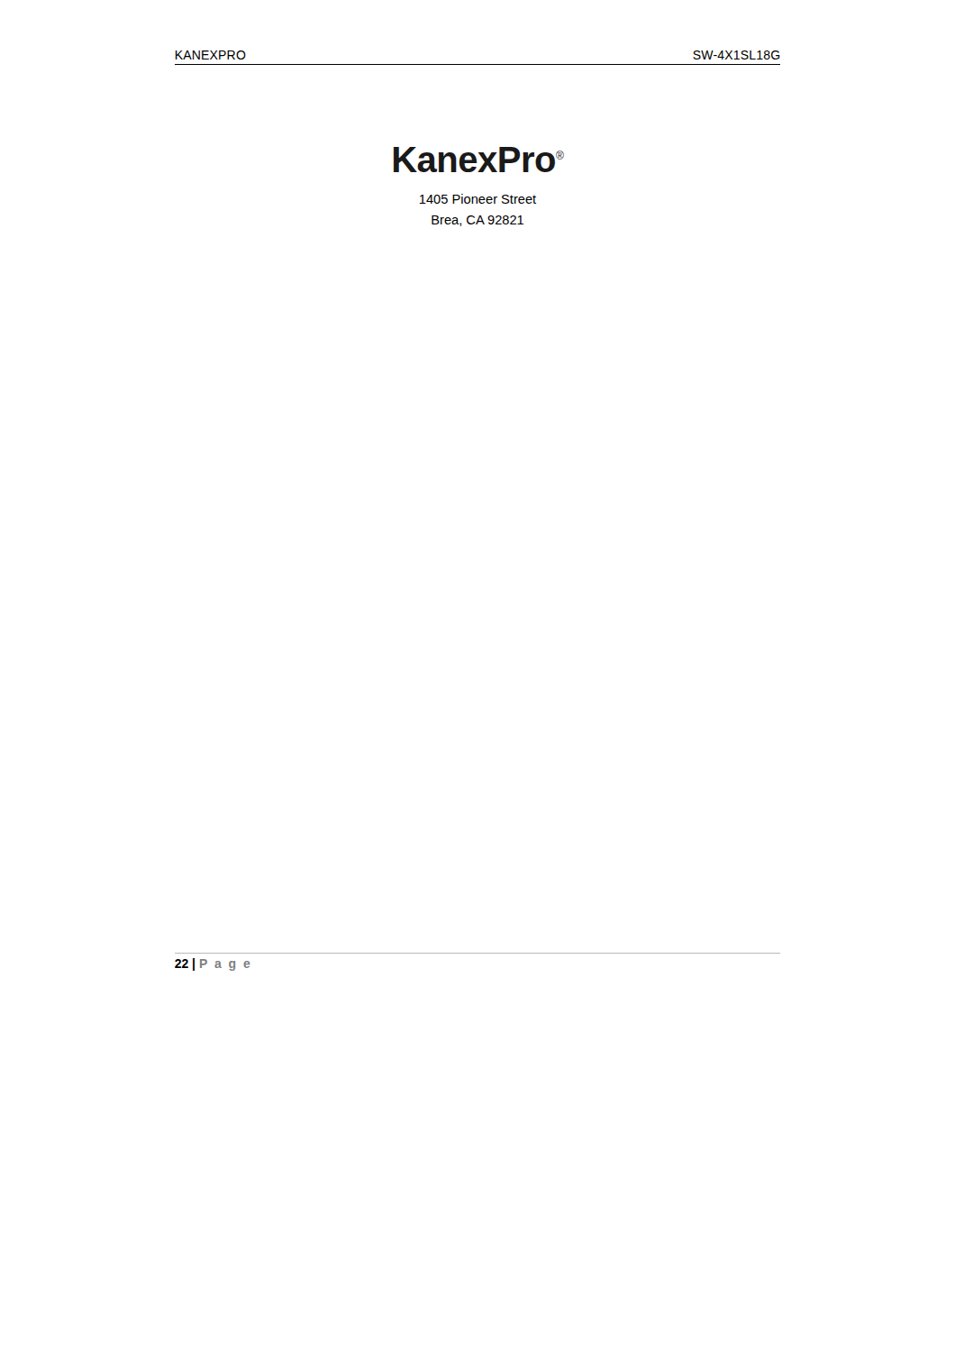KANEXPRO
SW-4X1SL18G
Kanex Pro®
1405 Pioneer Street Brea, CA 92821
22 | P a g e